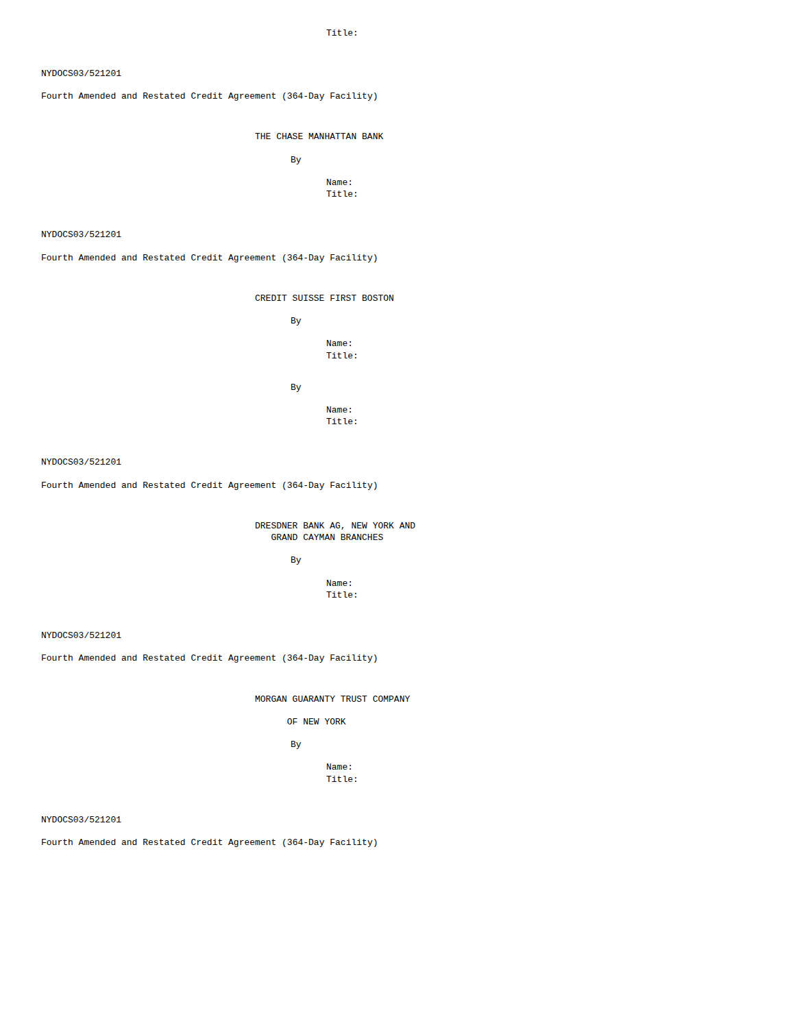Title:
NYDOCS03/521201
Fourth Amended and Restated Credit Agreement (364-Day Facility)
THE CHASE MANHATTAN BANK
By
Name:
Title:
NYDOCS03/521201
Fourth Amended and Restated Credit Agreement (364-Day Facility)
CREDIT SUISSE FIRST BOSTON
By
Name:
Title:
By
Name:
Title:
NYDOCS03/521201
Fourth Amended and Restated Credit Agreement (364-Day Facility)
DRESDNER BANK AG, NEW YORK AND
GRAND CAYMAN BRANCHES
By
Name:
Title:
NYDOCS03/521201
Fourth Amended and Restated Credit Agreement (364-Day Facility)
MORGAN GUARANTY TRUST COMPANY
OF NEW YORK
By
Name:
Title:
NYDOCS03/521201
Fourth Amended and Restated Credit Agreement (364-Day Facility)